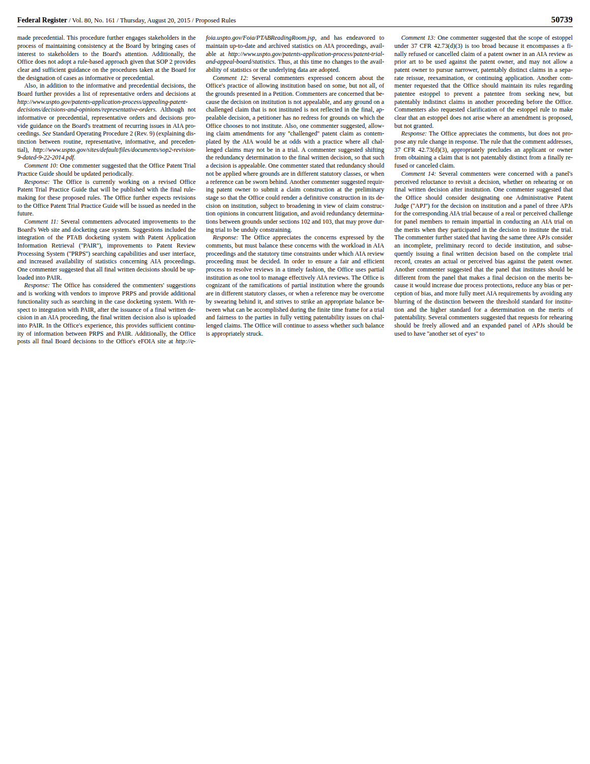Federal Register / Vol. 80, No. 161 / Thursday, August 20, 2015 / Proposed Rules
50739
made precedential. This procedure further engages stakeholders in the process of maintaining consistency at the Board by bringing cases of interest to stakeholders to the Board's attention. Additionally, the Office does not adopt a rule-based approach given that SOP 2 provides clear and sufficient guidance on the procedures taken at the Board for the designation of cases as informative or precedential.
Also, in addition to the informative and precedential decisions, the Board further provides a list of representative orders and decisions at http://www.uspto.gov/patents-application-process/appealing-patent-decisions/decisions-and-opinions/representative-orders. Although not informative or precedential, representative orders and decisions provide guidance on the Board's treatment of recurring issues in AIA proceedings. See Standard Operating Procedure 2 (Rev. 9) (explaining distinction between routine, representative, informative, and precedential), http://www.uspto.gov/sites/default/files/documents/sop2-revision-9-dated-9-22-2014.pdf.
Comment 10: One commenter suggested that the Office Patent Trial Practice Guide should be updated periodically.
Response: The Office is currently working on a revised Office Patent Trial Practice Guide that will be published with the final rulemaking for these proposed rules. The Office further expects revisions to the Office Patent Trial Practice Guide will be issued as needed in the future.
Comment 11: Several commenters advocated improvements to the Board's Web site and docketing case system. Suggestions included the integration of the PTAB docketing system with Patent Application Information Retrieval (''PAIR''), improvements to Patent Review Processing System (''PRPS'') searching capabilities and user interface, and increased availability of statistics concerning AIA proceedings. One commenter suggested that all final written decisions should be uploaded into PAIR.
Response: The Office has considered the commenters' suggestions and is working with vendors to improve PRPS and provide additional functionality such as searching in the case docketing system. With respect to integration with PAIR, after the issuance of a final written decision in an AIA proceeding, the final written decision also is uploaded into PAIR. In the Office's experience, this provides sufficient continuity of information between PRPS and PAIR. Additionally, the Office posts all final Board decisions to the Office's eFOIA site at http://e-foia.uspto.gov/Foia/PTABReadingRoom.jsp, and has endeavored to maintain up-to-date and archived statistics on AIA proceedings, available at http://www.uspto.gov/patents-application-process/patent-trial-and-appeal-board/statistics. Thus, at this time no changes to the availability of statistics or the underlying data are adopted.
Comment 12: Several commenters expressed concern about the Office's practice of allowing institution based on some, but not all, of the grounds presented in a Petition. Commenters are concerned that because the decision on institution is not appealable, and any ground on a challenged claim that is not instituted is not reflected in the final, appealable decision, a petitioner has no redress for grounds on which the Office chooses to not institute. Also, one commenter suggested, allowing claim amendments for any ''challenged'' patent claim as contemplated by the AIA would be at odds with a practice where all challenged claims may not be in a trial. A commenter suggested shifting the redundancy determination to the final written decision, so that such a decision is appealable. One commenter stated that redundancy should not be applied where grounds are in different statutory classes, or when a reference can be sworn behind. Another commenter suggested requiring patent owner to submit a claim construction at the preliminary stage so that the Office could render a definitive construction in its decision on institution, subject to broadening in view of claim construction opinions in concurrent litigation, and avoid redundancy determinations between grounds under sections 102 and 103, that may prove during trial to be unduly constraining.
Response: The Office appreciates the concerns expressed by the comments, but must balance these concerns with the workload in AIA proceedings and the statutory time constraints under which AIA review proceeding must be decided. In order to ensure a fair and efficient process to resolve reviews in a timely fashion, the Office uses partial institution as one tool to manage effectively AIA reviews. The Office is cognizant of the ramifications of partial institution where the grounds are in different statutory classes, or when a reference may be overcome by swearing behind it, and strives to strike an appropriate balance between what can be accomplished during the finite time frame for a trial and fairness to the parties in fully vetting patentability issues on challenged claims. The Office will continue to assess whether such balance is appropriately struck.
Comment 13: One commenter suggested that the scope of estoppel under 37 CFR 42.73(d)(3) is too broad because it encompasses a finally refused or cancelled claim of a patent owner in an AIA review as prior art to be used against the patent owner, and may not allow a patent owner to pursue narrower, patentably distinct claims in a separate reissue, reexamination, or continuing application. Another commenter requested that the Office should maintain its rules regarding patentee estoppel to prevent a patentee from seeking new, but patentably indistinct claims in another proceeding before the Office. Commenters also requested clarification of the estoppel rule to make clear that an estoppel does not arise where an amendment is proposed, but not granted.
Response: The Office appreciates the comments, but does not propose any rule change in response. The rule that the comment addresses, 37 CFR 42.73(d)(3), appropriately precludes an applicant or owner from obtaining a claim that is not patentably distinct from a finally refused or canceled claim.
Comment 14: Several commenters were concerned with a panel's perceived reluctance to revisit a decision, whether on rehearing or on final written decision after institution. One commenter suggested that the Office should consider designating one Administrative Patent Judge (''APJ'') for the decision on institution and a panel of three APJs for the corresponding AIA trial because of a real or perceived challenge for panel members to remain impartial in conducting an AIA trial on the merits when they participated in the decision to institute the trial. The commenter further stated that having the same three APJs consider an incomplete, preliminary record to decide institution, and subsequently issuing a final written decision based on the complete trial record, creates an actual or perceived bias against the patent owner. Another commenter suggested that the panel that institutes should be different from the panel that makes a final decision on the merits because it would increase due process protections, reduce any bias or perception of bias, and more fully meet AIA requirements by avoiding any blurring of the distinction between the threshold standard for institution and the higher standard for a determination on the merits of patentability. Several commenters suggested that requests for rehearing should be freely allowed and an expanded panel of APJs should be used to have ''another set of eyes'' to